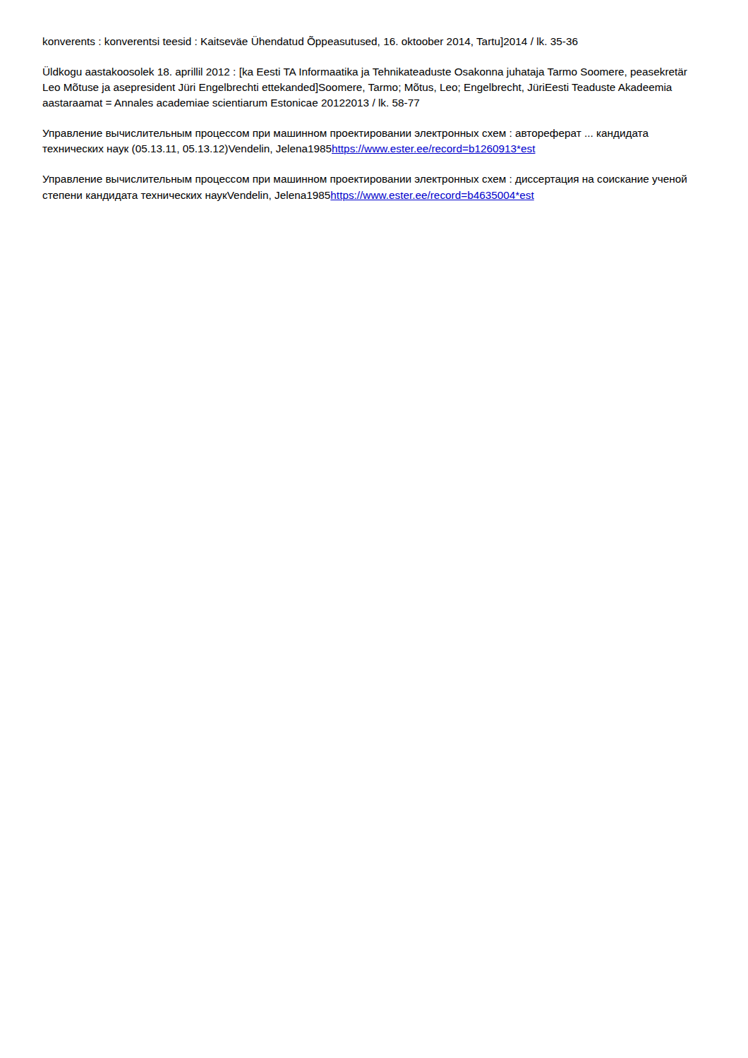konverents : konverentsi teesid : Kaitseväe Ühendatud Õppeasutused, 16. oktoober 2014, Tartu]2014 / lk. 35-36
Üldkogu aastakoosolek 18. aprillil 2012 : [ka Eesti TA Informaatika ja Tehnikateaduste Osakonna juhataja Tarmo Soomere, peasekretär Leo Mõtuse ja asepresident Jüri Engelbrechti ettekanded]Soomere, Tarmo; Mõtus, Leo; Engelbrecht, JüriEesti Teaduste Akadeemia aastaraamat = Annales academiae scientiarum Estonicae 20122013 / lk. 58-77
Управление вычислительным процессом при машинном проектировании электронных схем : автореферат ... кандидата технических наук (05.13.11, 05.13.12)Vendelin, Jelena1985https://www.ester.ee/record=b1260913*est
Управление вычислительным процессом при машинном проектировании электронных схем : диссертация на соискание ученой степени кандидата технических наукVendelin, Jelena1985https://www.ester.ee/record=b4635004*est